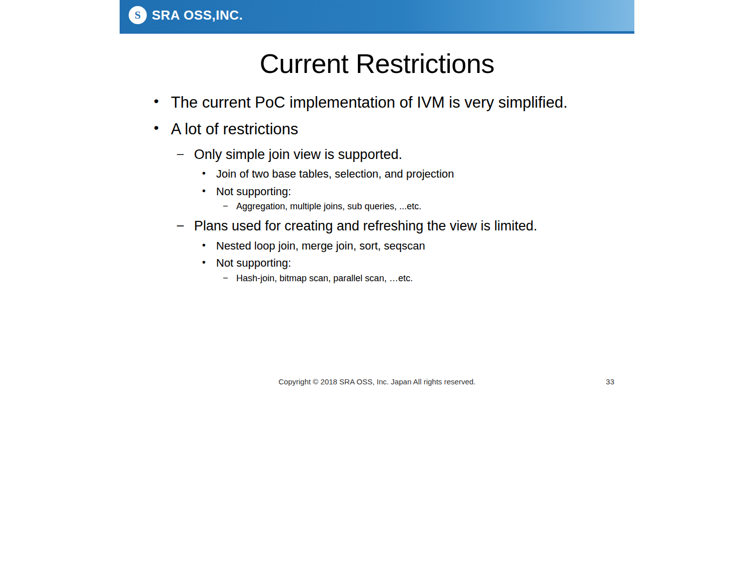SSRA OSS,INC.
Current Restrictions
The current PoC implementation of IVM is very simplified.
A lot of restrictions
Only simple join view is supported.
Join of two base tables, selection, and projection
Not supporting:
Aggregation, multiple joins, sub queries, ...etc.
Plans used for creating and refreshing the view is limited.
Nested loop join, merge join, sort, seqscan
Not supporting:
Hash-join, bitmap scan, parallel scan, …etc.
Copyright © 2018 SRA OSS, Inc. Japan All rights reserved.
33